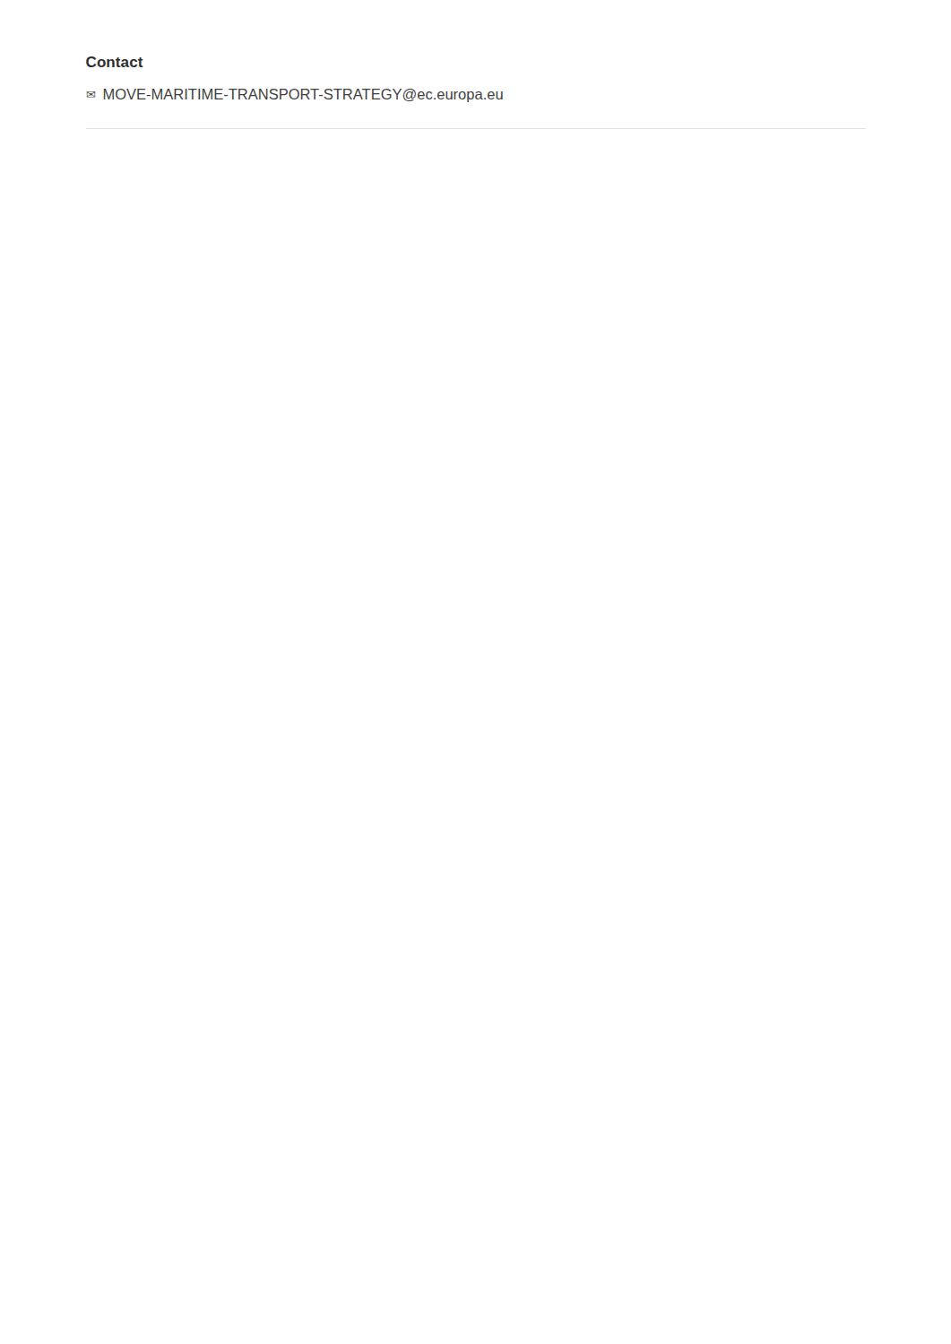Contact
✉MOVE-MARITIME-TRANSPORT-STRATEGY@ec.europa.eu